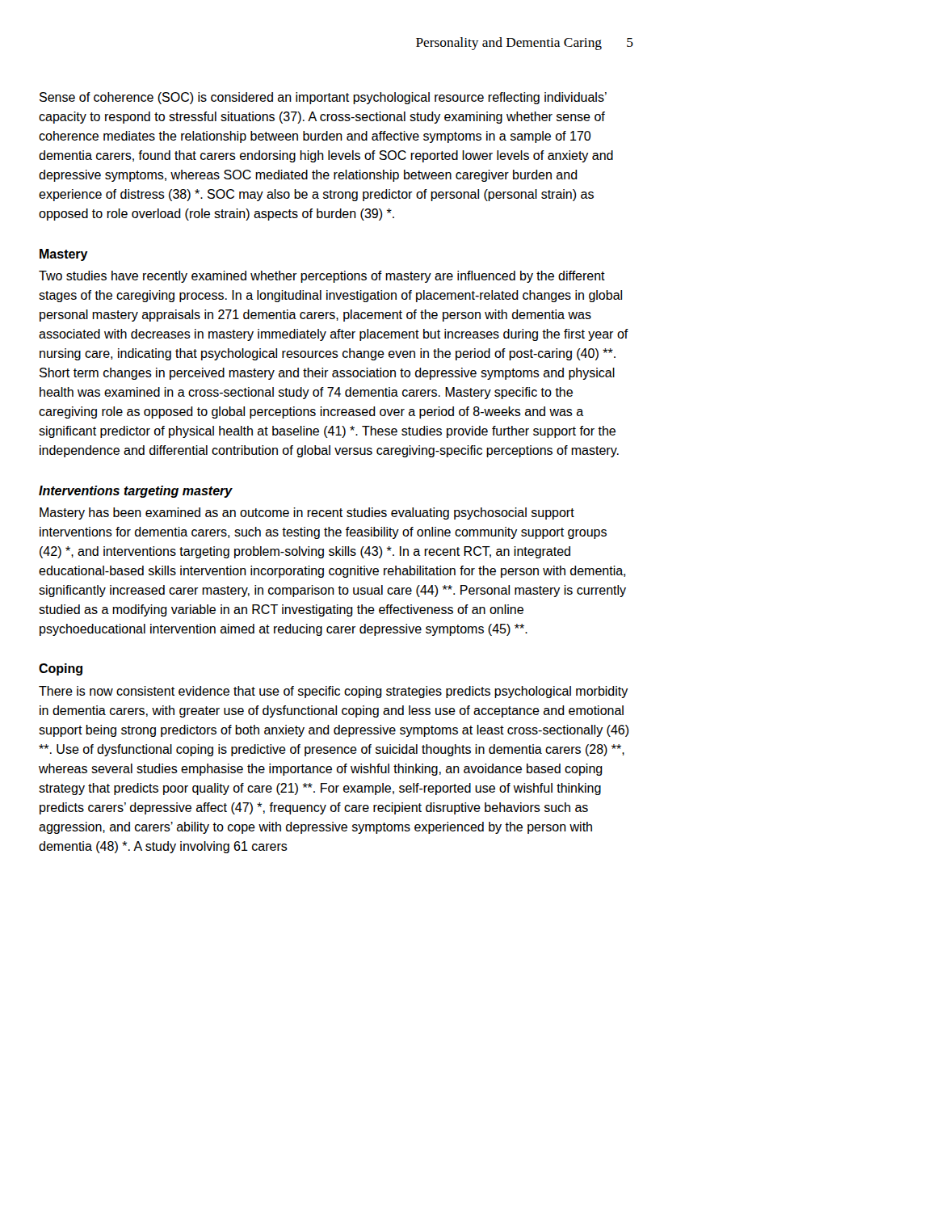Personality and Dementia Caring 5
Sense of coherence (SOC) is considered an important psychological resource reflecting individuals’ capacity to respond to stressful situations (37). A cross-sectional study examining whether sense of coherence mediates the relationship between burden and affective symptoms in a sample of 170 dementia carers, found that carers endorsing high levels of SOC reported lower levels of anxiety and depressive symptoms, whereas SOC mediated the relationship between caregiver burden and experience of distress (38) *. SOC may also be a strong predictor of personal (personal strain) as opposed to role overload (role strain) aspects of burden (39) *.
Mastery
Two studies have recently examined whether perceptions of mastery are influenced by the different stages of the caregiving process. In a longitudinal investigation of placement-related changes in global personal mastery appraisals in 271 dementia carers, placement of the person with dementia was associated with decreases in mastery immediately after placement but increases during the first year of nursing care, indicating that psychological resources change even in the period of post-caring (40) **. Short term changes in perceived mastery and their association to depressive symptoms and physical health was examined in a cross-sectional study of 74 dementia carers. Mastery specific to the caregiving role as opposed to global perceptions increased over a period of 8-weeks and was a significant predictor of physical health at baseline (41) *. These studies provide further support for the independence and differential contribution of global versus caregiving-specific perceptions of mastery.
Interventions targeting mastery
Mastery has been examined as an outcome in recent studies evaluating psychosocial support interventions for dementia carers, such as testing the feasibility of online community support groups (42) *, and interventions targeting problem-solving skills (43) *. In a recent RCT, an integrated educational-based skills intervention incorporating cognitive rehabilitation for the person with dementia, significantly increased carer mastery, in comparison to usual care (44) **. Personal mastery is currently studied as a modifying variable in an RCT investigating the effectiveness of an online psychoeducational intervention aimed at reducing carer depressive symptoms (45) **.
Coping
There is now consistent evidence that use of specific coping strategies predicts psychological morbidity in dementia carers, with greater use of dysfunctional coping and less use of acceptance and emotional support being strong predictors of both anxiety and depressive symptoms at least cross-sectionally (46) **. Use of dysfunctional coping is predictive of presence of suicidal thoughts in dementia carers (28) **, whereas several studies emphasise the importance of wishful thinking, an avoidance based coping strategy that predicts poor quality of care (21) **. For example, self-reported use of wishful thinking predicts carers’ depressive affect (47) *, frequency of care recipient disruptive behaviors such as aggression, and carers’ ability to cope with depressive symptoms experienced by the person with dementia (48) *. A study involving 61 carers